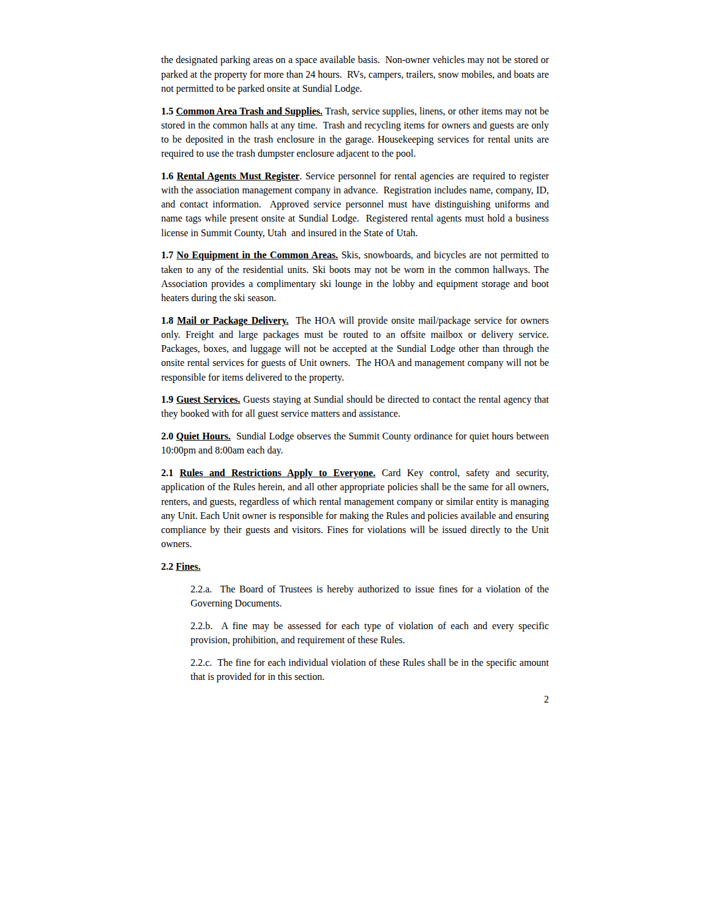the designated parking areas on a space available basis. Non-owner vehicles may not be stored or parked at the property for more than 24 hours. RVs, campers, trailers, snow mobiles, and boats are not permitted to be parked onsite at Sundial Lodge.
1.5 Common Area Trash and Supplies. Trash, service supplies, linens, or other items may not be stored in the common halls at any time. Trash and recycling items for owners and guests are only to be deposited in the trash enclosure in the garage. Housekeeping services for rental units are required to use the trash dumpster enclosure adjacent to the pool.
1.6 Rental Agents Must Register. Service personnel for rental agencies are required to register with the association management company in advance. Registration includes name, company, ID, and contact information. Approved service personnel must have distinguishing uniforms and name tags while present onsite at Sundial Lodge. Registered rental agents must hold a business license in Summit County, Utah and insured in the State of Utah.
1.7 No Equipment in the Common Areas. Skis, snowboards, and bicycles are not permitted to taken to any of the residential units. Ski boots may not be worn in the common hallways. The Association provides a complimentary ski lounge in the lobby and equipment storage and boot heaters during the ski season.
1.8 Mail or Package Delivery. The HOA will provide onsite mail/package service for owners only. Freight and large packages must be routed to an offsite mailbox or delivery service. Packages, boxes, and luggage will not be accepted at the Sundial Lodge other than through the onsite rental services for guests of Unit owners. The HOA and management company will not be responsible for items delivered to the property.
1.9 Guest Services. Guests staying at Sundial should be directed to contact the rental agency that they booked with for all guest service matters and assistance.
2.0 Quiet Hours. Sundial Lodge observes the Summit County ordinance for quiet hours between 10:00pm and 8:00am each day.
2.1 Rules and Restrictions Apply to Everyone. Card Key control, safety and security, application of the Rules herein, and all other appropriate policies shall be the same for all owners, renters, and guests, regardless of which rental management company or similar entity is managing any Unit. Each Unit owner is responsible for making the Rules and policies available and ensuring compliance by their guests and visitors. Fines for violations will be issued directly to the Unit owners.
2.2 Fines.
2.2.a. The Board of Trustees is hereby authorized to issue fines for a violation of the Governing Documents.
2.2.b. A fine may be assessed for each type of violation of each and every specific provision, prohibition, and requirement of these Rules.
2.2.c. The fine for each individual violation of these Rules shall be in the specific amount that is provided for in this section.
2